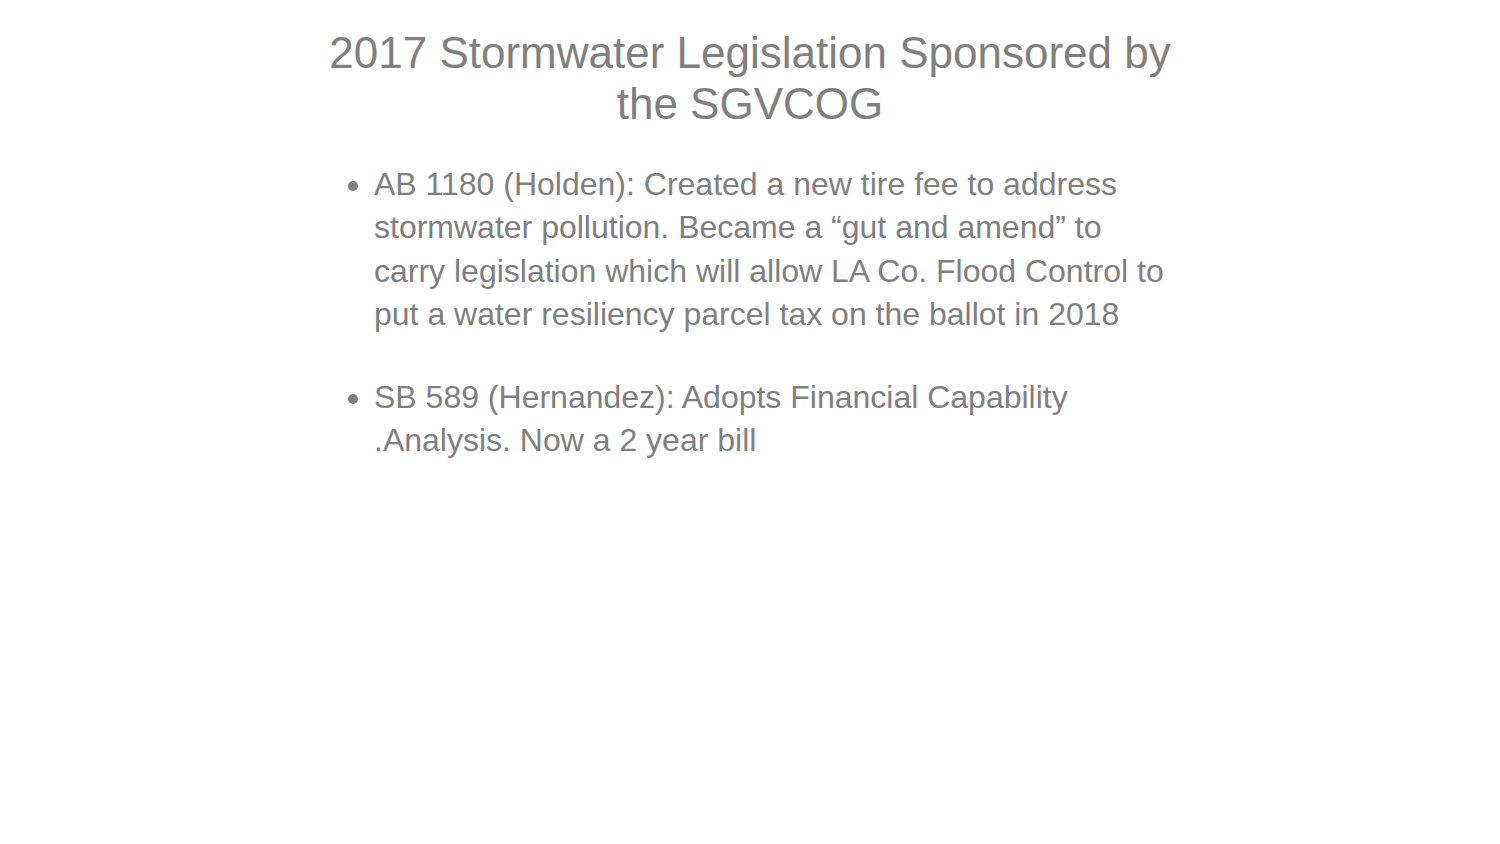2017 Stormwater Legislation Sponsored by the SGVCOG
AB 1180 (Holden): Created a new tire fee to address stormwater pollution. Became a “gut and amend” to carry legislation which will allow LA Co. Flood Control to put a water resiliency parcel tax on the ballot in 2018
SB 589 (Hernandez): Adopts Financial Capability .Analysis. Now a 2 year bill